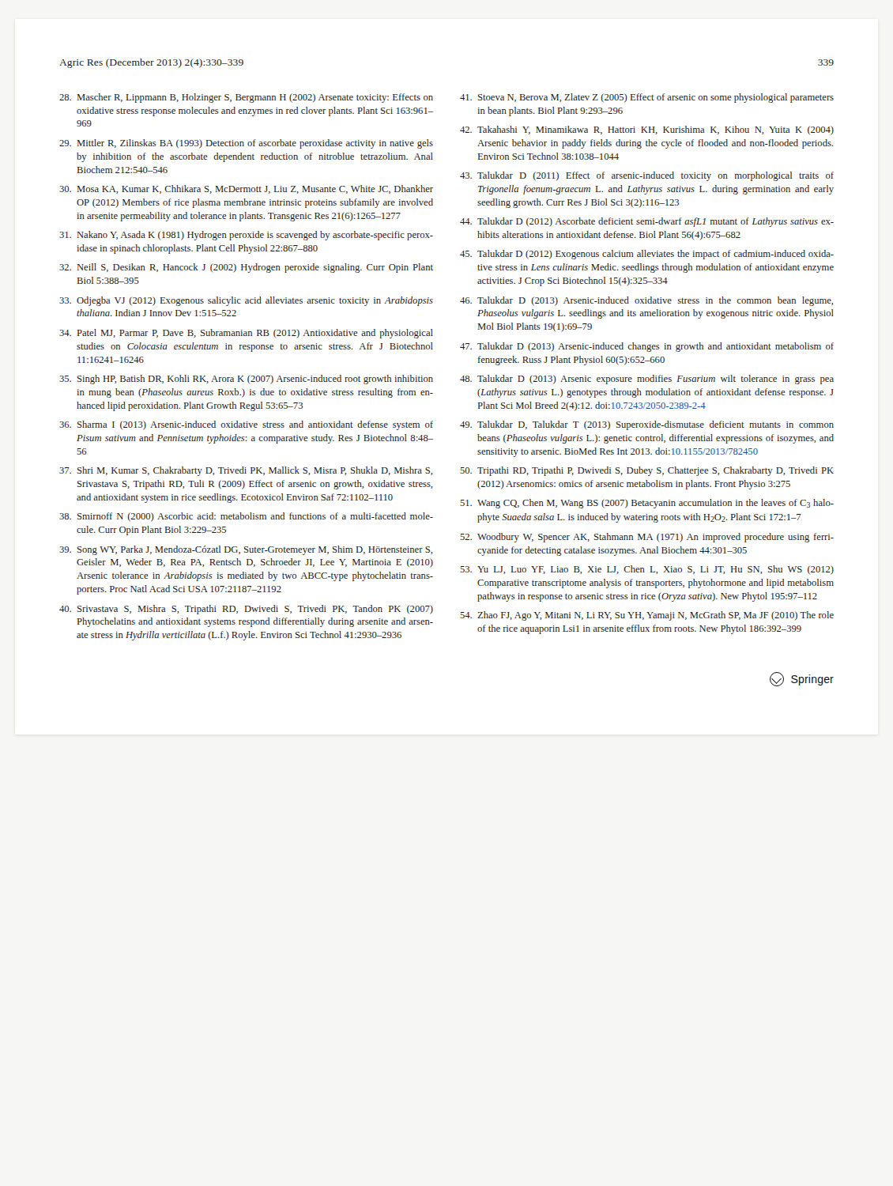Agric Res (December 2013) 2(4):330–339
339
Mascher R, Lippmann B, Holzinger S, Bergmann H (2002) Arsenate toxicity: Effects on oxidative stress response molecules and enzymes in red clover plants. Plant Sci 163:961–969
Mittler R, Zilinskas BA (1993) Detection of ascorbate peroxidase activity in native gels by inhibition of the ascorbate dependent reduction of nitroblue tetrazolium. Anal Biochem 212:540–546
Mosa KA, Kumar K, Chhikara S, McDermott J, Liu Z, Musante C, White JC, Dhankher OP (2012) Members of rice plasma membrane intrinsic proteins subfamily are involved in arsenite permeability and tolerance in plants. Transgenic Res 21(6):1265–1277
Nakano Y, Asada K (1981) Hydrogen peroxide is scavenged by ascorbate-specific peroxidase in spinach chloroplasts. Plant Cell Physiol 22:867–880
Neill S, Desikan R, Hancock J (2002) Hydrogen peroxide signaling. Curr Opin Plant Biol 5:388–395
Odjegba VJ (2012) Exogenous salicylic acid alleviates arsenic toxicity in Arabidopsis thaliana. Indian J Innov Dev 1:515–522
Patel MJ, Parmar P, Dave B, Subramanian RB (2012) Antioxidative and physiological studies on Colocasia esculentum in response to arsenic stress. Afr J Biotechnol 11:16241–16246
Singh HP, Batish DR, Kohli RK, Arora K (2007) Arsenic-induced root growth inhibition in mung bean (Phaseolus aureus Roxb.) is due to oxidative stress resulting from enhanced lipid peroxidation. Plant Growth Regul 53:65–73
Sharma I (2013) Arsenic-induced oxidative stress and antioxidant defense system of Pisum sativum and Pennisetum typhoides: a comparative study. Res J Biotechnol 8:48–56
Shri M, Kumar S, Chakrabarty D, Trivedi PK, Mallick S, Misra P, Shukla D, Mishra S, Srivastava S, Tripathi RD, Tuli R (2009) Effect of arsenic on growth, oxidative stress, and antioxidant system in rice seedlings. Ecotoxicol Environ Saf 72:1102–1110
Smirnoff N (2000) Ascorbic acid: metabolism and functions of a multi-facetted molecule. Curr Opin Plant Biol 3:229–235
Song WY, Parka J, Mendoza-Cózatl DG, Suter-Grotemeyer M, Shim D, Hörtensteiner S, Geisler M, Weder B, Rea PA, Rentsch D, Schroeder JI, Lee Y, Martinoia E (2010) Arsenic tolerance in Arabidopsis is mediated by two ABCC-type phytochelatin transporters. Proc Natl Acad Sci USA 107:21187–21192
Srivastava S, Mishra S, Tripathi RD, Dwivedi S, Trivedi PK, Tandon PK (2007) Phytochelatins and antioxidant systems respond differentially during arsenite and arsenate stress in Hydrilla verticillata (L.f.) Royle. Environ Sci Technol 41:2930–2936
Stoeva N, Berova M, Zlatev Z (2005) Effect of arsenic on some physiological parameters in bean plants. Biol Plant 9:293–296
Takahashi Y, Minamikawa R, Hattori KH, Kurishima K, Kihou N, Yuita K (2004) Arsenic behavior in paddy fields during the cycle of flooded and non-flooded periods. Environ Sci Technol 38:1038–1044
Talukdar D (2011) Effect of arsenic-induced toxicity on morphological traits of Trigonella foenum-graecum L. and Lathyrus sativus L. during germination and early seedling growth. Curr Res J Biol Sci 3(2):116–123
Talukdar D (2012) Ascorbate deficient semi-dwarf asfL1 mutant of Lathyrus sativus exhibits alterations in antioxidant defense. Biol Plant 56(4):675–682
Talukdar D (2012) Exogenous calcium alleviates the impact of cadmium-induced oxidative stress in Lens culinaris Medic. seedlings through modulation of antioxidant enzyme activities. J Crop Sci Biotechnol 15(4):325–334
Talukdar D (2013) Arsenic-induced oxidative stress in the common bean legume, Phaseolus vulgaris L. seedlings and its amelioration by exogenous nitric oxide. Physiol Mol Biol Plants 19(1):69–79
Talukdar D (2013) Arsenic-induced changes in growth and antioxidant metabolism of fenugreek. Russ J Plant Physiol 60(5):652–660
Talukdar D (2013) Arsenic exposure modifies Fusarium wilt tolerance in grass pea (Lathyrus sativus L.) genotypes through modulation of antioxidant defense response. J Plant Sci Mol Breed 2(4):12. doi:10.7243/2050-2389-2-4
Talukdar D, Talukdar T (2013) Superoxide-dismutase deficient mutants in common beans (Phaseolus vulgaris L.): genetic control, differential expressions of isozymes, and sensitivity to arsenic. BioMed Res Int 2013. doi:10.1155/2013/782450
Tripathi RD, Tripathi P, Dwivedi S, Dubey S, Chatterjee S, Chakrabarty D, Trivedi PK (2012) Arsenomics: omics of arsenic metabolism in plants. Front Physio 3:275
Wang CQ, Chen M, Wang BS (2007) Betacyanin accumulation in the leaves of C3 halophyte Suaeda salsa L. is induced by watering roots with H2O2. Plant Sci 172:1–7
Woodbury W, Spencer AK, Stahmann MA (1971) An improved procedure using ferricyanide for detecting catalase isozymes. Anal Biochem 44:301–305
Yu LJ, Luo YF, Liao B, Xie LJ, Chen L, Xiao S, Li JT, Hu SN, Shu WS (2012) Comparative transcriptome analysis of transporters, phytohormone and lipid metabolism pathways in response to arsenic stress in rice (Oryza sativa). New Phytol 195:97–112
Zhao FJ, Ago Y, Mitani N, Li RY, Su YH, Yamaji N, McGrath SP, Ma JF (2010) The role of the rice aquaporin Lsi1 in arsenite efflux from roots. New Phytol 186:392–399
Springer